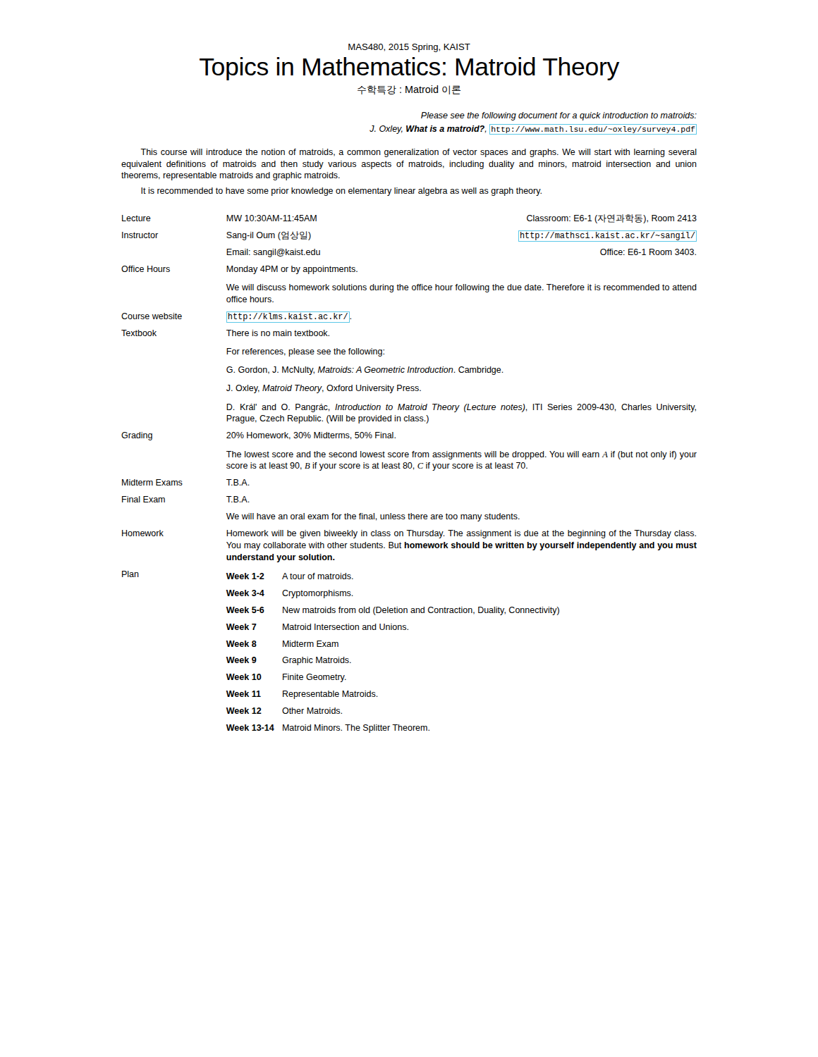MAS480, 2015 Spring, KAIST
Topics in Mathematics: Matroid Theory
수학특강 : Matroid 이론
Please see the following document for a quick introduction to matroids:
J. Oxley, What is a matroid?, http://www.math.lsu.edu/~oxley/survey4.pdf
This course will introduce the notion of matroids, a common generalization of vector spaces and graphs. We will start with learning several equivalent definitions of matroids and then study various aspects of matroids, including duality and minors, matroid intersection and union theorems, representable matroids and graphic matroids.
It is recommended to have some prior knowledge on elementary linear algebra as well as graph theory.
| Lecture | MW 10:30AM-11:45AM Classroom: E6-1 (자연과학동), Room 2413 |
| Instructor | Sang-il Oum (엄상일) http://mathsci.kaist.ac.kr/~sangil/ |
| | Email: sangil@kaist.edu Office: E6-1 Room 3403. |
| Office Hours | Monday 4PM or by appointments. We will discuss homework solutions during the office hour following the due date. Therefore it is recommended to attend office hours. |
| Course website | http://klms.kaist.ac.kr/ . |
| Textbook | There is no main textbook. For references, please see the following: G. Gordon, J. McNulty, Matroids: A Geometric Introduction . Cambridge. J. Oxley, Matroid Theory , Oxford University Press. D. Král' and O. Pangrác, Introduction to Matroid Theory (Lecture notes) , ITI Series 2009-430, Charles University, Prague, Czech Republic. (Will be provided in class.) |
| Grading | 20% Homework, 30% Midterms, 50% Final. The lowest score and the second lowest score from assignments will be dropped. You will earn A if (but not only if) your score is at least 90, B if your score is at least 80, C if your score is at least 70. |
| Midterm Exams | T.B.A. |
| Final Exam | T.B.A. |
| | We will have an oral exam for the final, unless there are too many students. |
| Homework | Homework will be given biweekly in class on Thursday. The assignment is due at the beginning of the Thursday class. You may collaborate with other students. But homework should be written by yourself independently and you must understand your solution. |
| Plan | / Week 1-2 / A tour of matroids. / / Week 3-4 / Cryptomorphisms. / / Week 5-6 / New matroids from old (Deletion and Contraction, Duality, Connectivity) / / Week 7 / Matroid Intersection and Unions. / / Week 8 / Midterm Exam / / Week 9 / Graphic Matroids. / / Week 10 / Finite Geometry. / / Week 11 / Representable Matroids. / / Week 12 / Other Matroids. / / Week 13-14 / Matroid Minors. The Splitter Theorem. / |